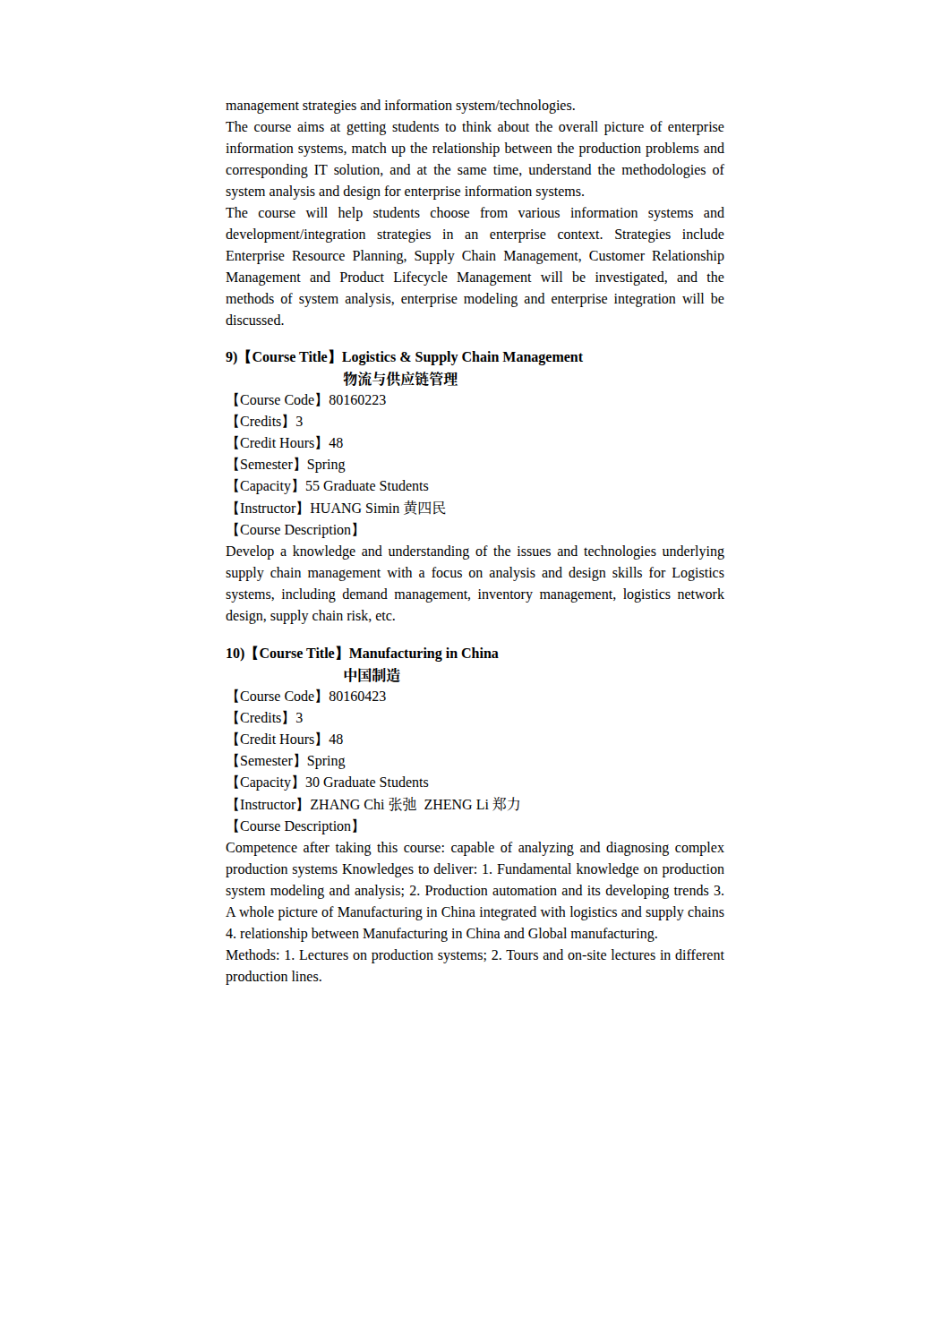management strategies and information system/technologies.
The course aims at getting students to think about the overall picture of enterprise information systems, match up the relationship between the production problems and corresponding IT solution, and at the same time, understand the methodologies of system analysis and design for enterprise information systems.
The course will help students choose from various information systems and development/integration strategies in an enterprise context. Strategies include Enterprise Resource Planning, Supply Chain Management, Customer Relationship Management and Product Lifecycle Management will be investigated, and the methods of system analysis, enterprise modeling and enterprise integration will be discussed.
9)【Course Title】Logistics & Supply Chain Management
物流与供应链管理
【Course Code】80160223
【Credits】3
【Credit Hours】48
【Semester】Spring
【Capacity】55 Graduate Students
【Instructor】HUANG Simin 黄四民
【Course Description】
Develop a knowledge and understanding of the issues and technologies underlying supply chain management with a focus on analysis and design skills for Logistics systems, including demand management, inventory management, logistics network design, supply chain risk, etc.
10)【Course Title】Manufacturing in China
中国制造
【Course Code】80160423
【Credits】3
【Credit Hours】48
【Semester】Spring
【Capacity】30 Graduate Students
【Instructor】ZHANG Chi 张弛 ZHENG Li 郑力
【Course Description】
Competence after taking this course: capable of analyzing and diagnosing complex production systems Knowledges to deliver: 1. Fundamental knowledge on production system modeling and analysis; 2. Production automation and its developing trends 3. A whole picture of Manufacturing in China integrated with logistics and supply chains 4. relationship between Manufacturing in China and Global manufacturing.
Methods: 1. Lectures on production systems; 2. Tours and on-site lectures in different production lines.